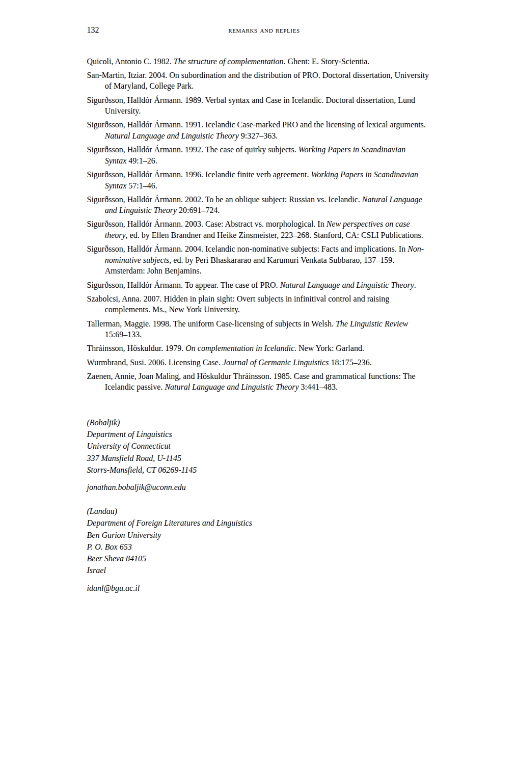132 remarks and replies
Quicoli, Antonio C. 1982. The structure of complementation. Ghent: E. Story-Scientia.
San-Martin, Itziar. 2004. On subordination and the distribution of PRO. Doctoral dissertation, University of Maryland, College Park.
Sigurðsson, Halldór Ármann. 1989. Verbal syntax and Case in Icelandic. Doctoral dissertation, Lund University.
Sigurðsson, Halldór Ármann. 1991. Icelandic Case-marked PRO and the licensing of lexical arguments. Natural Language and Linguistic Theory 9:327–363.
Sigurðsson, Halldór Ármann. 1992. The case of quirky subjects. Working Papers in Scandinavian Syntax 49:1–26.
Sigurðsson, Halldór Ármann. 1996. Icelandic finite verb agreement. Working Papers in Scandinavian Syntax 57:1–46.
Sigurðsson, Halldór Ármann. 2002. To be an oblique subject: Russian vs. Icelandic. Natural Language and Linguistic Theory 20:691–724.
Sigurðsson, Halldór Ármann. 2003. Case: Abstract vs. morphological. In New perspectives on case theory, ed. by Ellen Brandner and Heike Zinsmeister, 223–268. Stanford, CA: CSLI Publications.
Sigurðsson, Halldór Ármann. 2004. Icelandic non-nominative subjects: Facts and implications. In Non-nominative subjects, ed. by Peri Bhaskararao and Karumuri Venkata Subbarao, 137–159. Amsterdam: John Benjamins.
Sigurðsson, Halldór Ármann. To appear. The case of PRO. Natural Language and Linguistic Theory.
Szabolcsi, Anna. 2007. Hidden in plain sight: Overt subjects in infinitival control and raising complements. Ms., New York University.
Tallerman, Maggie. 1998. The uniform Case-licensing of subjects in Welsh. The Linguistic Review 15:69–133.
Thráinsson, Höskuldur. 1979. On complementation in Icelandic. New York: Garland.
Wurmbrand, Susi. 2006. Licensing Case. Journal of Germanic Linguistics 18:175–236.
Zaenen, Annie, Joan Maling, and Höskuldur Thráinsson. 1985. Case and grammatical functions: The Icelandic passive. Natural Language and Linguistic Theory 3:441–483.
(Bobaljik)
Department of Linguistics
University of Connecticut
337 Mansfield Road, U-1145
Storrs-Mansfield, CT 06269-1145
jonathan.bobaljik@uconn.edu
(Landau)
Department of Foreign Literatures and Linguistics
Ben Gurion University
P. O. Box 653
Beer Sheva 84105
Israel
idanl@bgu.ac.il